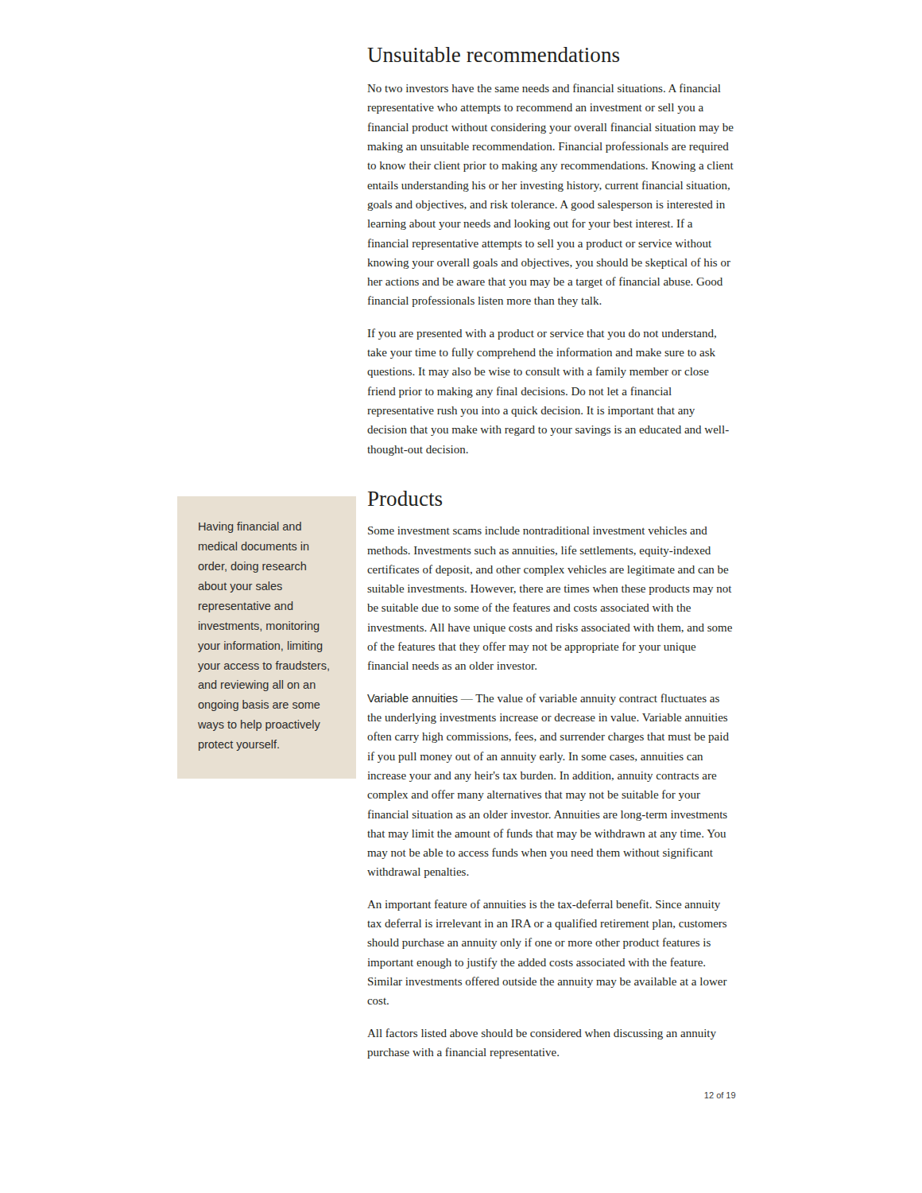Having financial and medical documents in order, doing research about your sales representative and investments, monitoring your information, limiting your access to fraudsters, and reviewing all on an ongoing basis are some ways to help proactively protect yourself.
Unsuitable recommendations
No two investors have the same needs and financial situations. A financial representative who attempts to recommend an investment or sell you a financial product without considering your overall financial situation may be making an unsuitable recommendation. Financial professionals are required to know their client prior to making any recommendations. Knowing a client entails understanding his or her investing history, current financial situation, goals and objectives, and risk tolerance. A good salesperson is interested in learning about your needs and looking out for your best interest. If a financial representative attempts to sell you a product or service without knowing your overall goals and objectives, you should be skeptical of his or her actions and be aware that you may be a target of financial abuse. Good financial professionals listen more than they talk.
If you are presented with a product or service that you do not understand, take your time to fully comprehend the information and make sure to ask questions. It may also be wise to consult with a family member or close friend prior to making any final decisions. Do not let a financial representative rush you into a quick decision. It is important that any decision that you make with regard to your savings is an educated and well-thought-out decision.
Products
Some investment scams include nontraditional investment vehicles and methods. Investments such as annuities, life settlements, equity-indexed certificates of deposit, and other complex vehicles are legitimate and can be suitable investments. However, there are times when these products may not be suitable due to some of the features and costs associated with the investments. All have unique costs and risks associated with them, and some of the features that they offer may not be appropriate for your unique financial needs as an older investor.
Variable annuities — The value of variable annuity contract fluctuates as the underlying investments increase or decrease in value. Variable annuities often carry high commissions, fees, and surrender charges that must be paid if you pull money out of an annuity early. In some cases, annuities can increase your and any heir's tax burden. In addition, annuity contracts are complex and offer many alternatives that may not be suitable for your financial situation as an older investor. Annuities are long-term investments that may limit the amount of funds that may be withdrawn at any time. You may not be able to access funds when you need them without significant withdrawal penalties.
An important feature of annuities is the tax-deferral benefit. Since annuity tax deferral is irrelevant in an IRA or a qualified retirement plan, customers should purchase an annuity only if one or more other product features is important enough to justify the added costs associated with the feature. Similar investments offered outside the annuity may be available at a lower cost.
All factors listed above should be considered when discussing an annuity purchase with a financial representative.
12 of 19